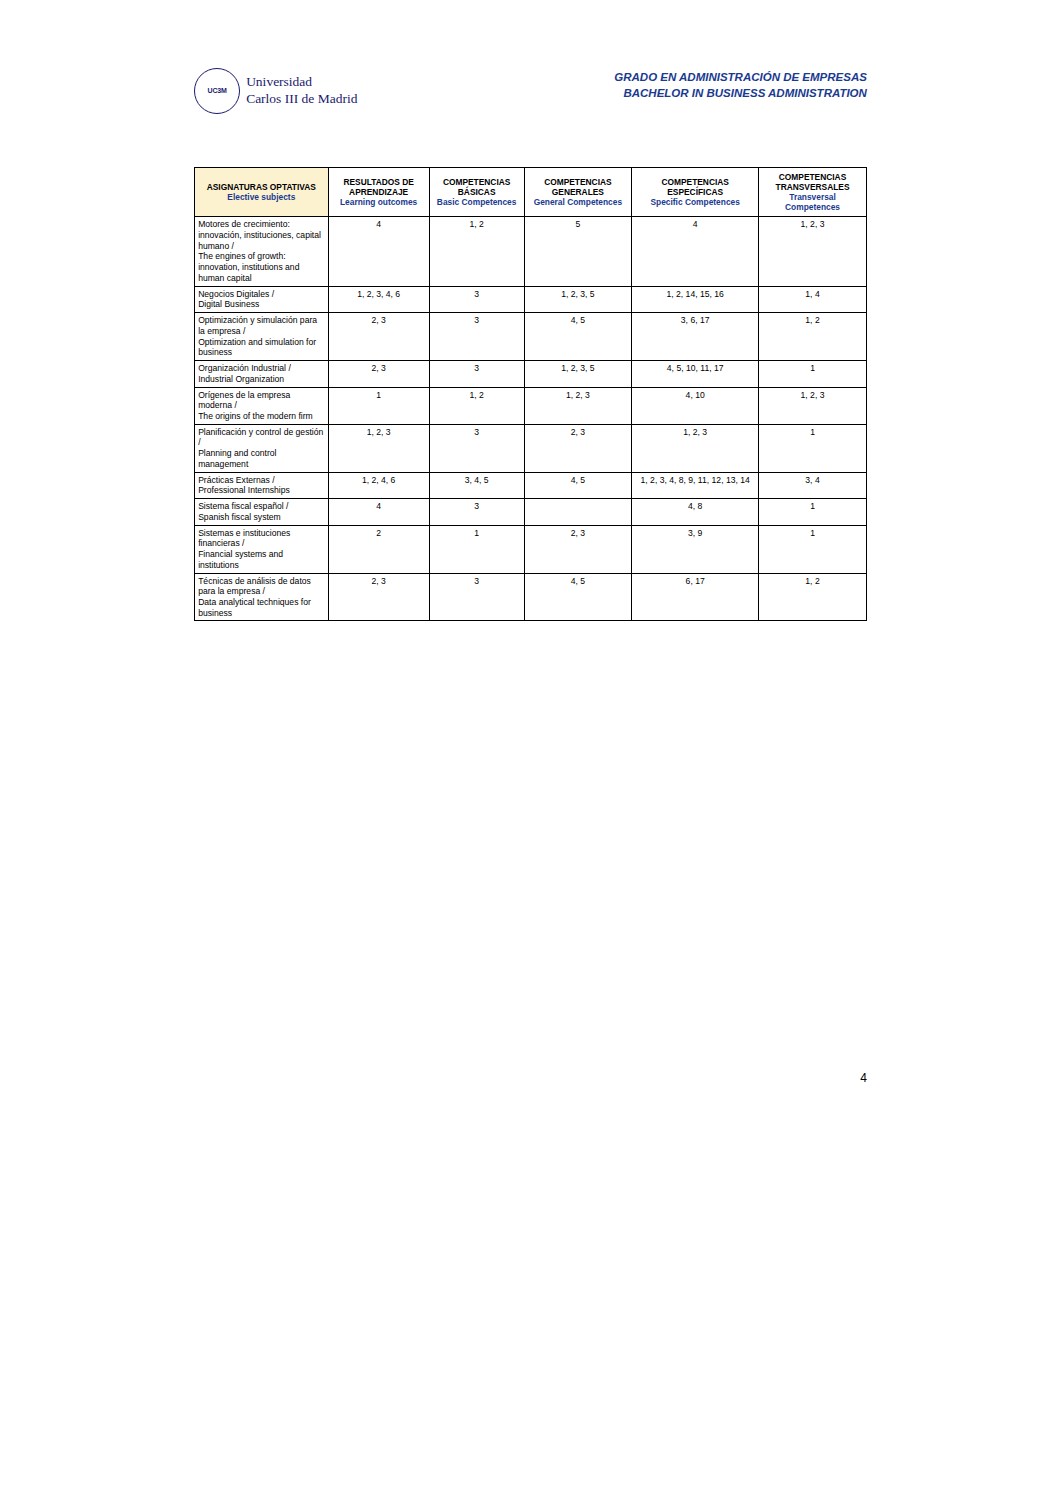UC3M
Universidad Carlos III de Madrid
GRADO EN ADMINISTRACIÓN DE EMPRESAS
BACHELOR IN BUSINESS ADMINISTRATION
| ASIGNATURAS OPTATIVAS Elective subjects | RESULTADOS DE APRENDIZAJE Learning outcomes | COMPETENCIAS BÁSICAS Basic Competences | COMPETENCIAS GENERALES General Competences | COMPETENCIAS ESPECÍFICAS Specific Competences | COMPETENCIAS TRANSVERSALES Transversal Competences |
| --- | --- | --- | --- | --- | --- |
| Motores de crecimiento: innovación, instituciones, capital humano / The engines of growth: innovation, institutions and human capital | 4 | 1, 2 | 5 | 4 | 1, 2, 3 |
| Negocios Digitales / Digital Business | 1, 2, 3, 4, 6 | 3 | 1, 2, 3, 5 | 1, 2, 14, 15, 16 | 1, 4 |
| Optimización y simulación para la empresa / Optimization and simulation for business | 2, 3 | 3 | 4, 5 | 3, 6, 17 | 1, 2 |
| Organización Industrial / Industrial Organization | 2, 3 | 3 | 1, 2, 3, 5 | 4, 5, 10, 11, 17 | 1 |
| Orígenes de la empresa moderna / The origins of the modern firm | 1 | 1, 2 | 1, 2, 3 | 4, 10 | 1, 2, 3 |
| Planificación y control de gestión / Planning and control management | 1, 2, 3 | 3 | 2, 3 | 1, 2, 3 | 1 |
| Prácticas Externas / Professional Internships | 1, 2, 4, 6 | 3, 4, 5 | 4, 5 | 1, 2, 3, 4, 8, 9, 11, 12, 13, 14 | 3, 4 |
| Sistema fiscal español / Spanish fiscal system | 4 | 3 | | 4, 8 | 1 |
| Sistemas e instituciones financieras / Financial systems and institutions | 2 | 1 | 2, 3 | 3, 9 | 1 |
| Técnicas de análisis de datos para la empresa / Data analytical techniques for business | 2, 3 | 3 | 4, 5 | 6, 17 | 1, 2 |
4